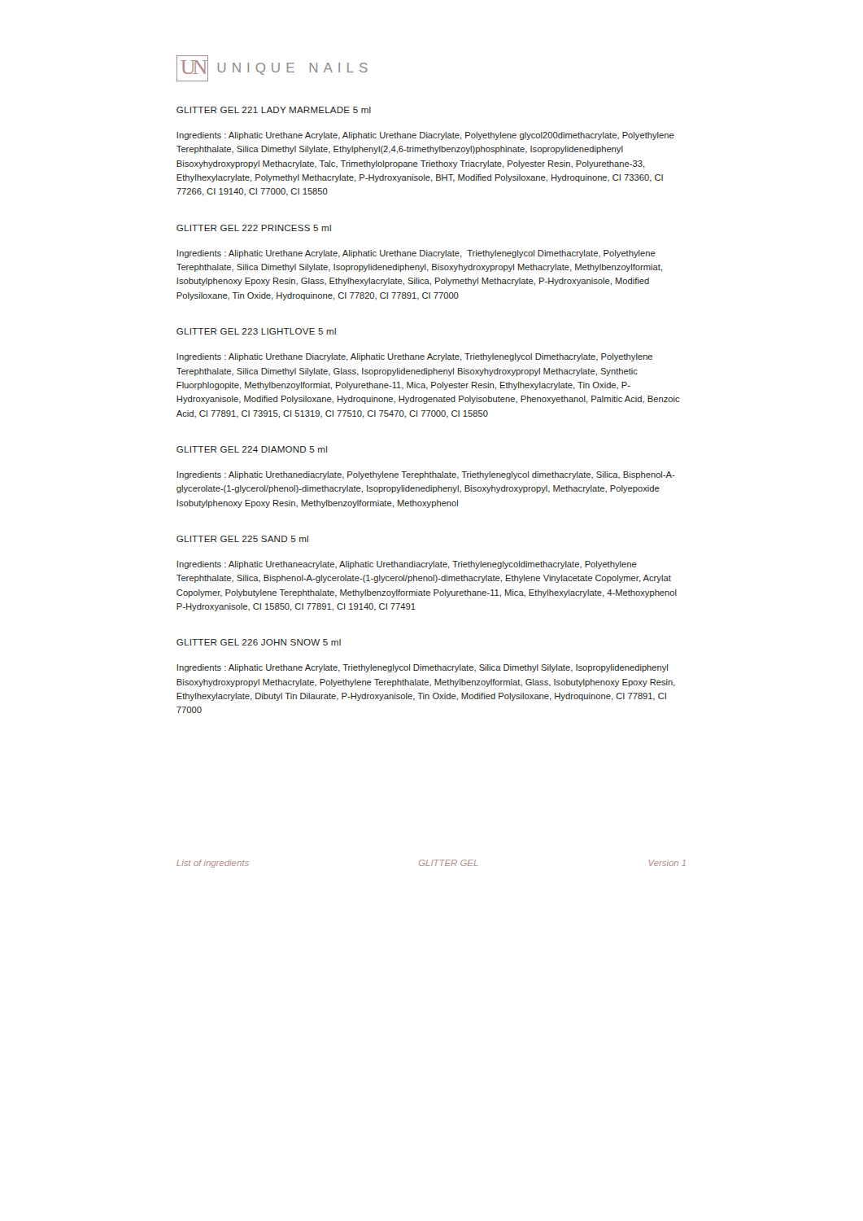UN UNIQUE NAILS
GLITTER GEL 221 LADY MARMELADE 5 ml
Ingredients : Aliphatic Urethane Acrylate, Aliphatic Urethane Diacrylate, Polyethylene glycol200dimethacrylate, Polyethylene Terephthalate, Silica Dimethyl Silylate, Ethylphenyl(2,4,6-trimethylbenzoyl)phosphinate, Isopropylidenediphenyl Bisoxyhydroxypropyl Methacrylate, Talc, Trimethylolpropane Triethoxy Triacrylate, Polyester Resin, Polyurethane-33, Ethylhexylacrylate, Polymethyl Methacrylate, P-Hydroxyanisole, BHT, Modified Polysiloxane, Hydroquinone, CI 73360, CI 77266, CI 19140, CI 77000, CI 15850
GLITTER GEL 222 PRINCESS 5 ml
Ingredients : Aliphatic Urethane Acrylate, Aliphatic Urethane Diacrylate, Triethyleneglycol Dimethacrylate, Polyethylene Terephthalate, Silica Dimethyl Silylate, Isopropylidenediphenyl, Bisoxyhydroxypropyl Methacrylate, Methylbenzoylformiat, Isobutylphenoxy Epoxy Resin, Glass, Ethylhexylacrylate, Silica, Polymethyl Methacrylate, P-Hydroxyanisole, Modified Polysiloxane, Tin Oxide, Hydroquinone, CI 77820, CI 77891, CI 77000
GLITTER GEL 223 LIGHTLOVE 5 ml
Ingredients : Aliphatic Urethane Diacrylate, Aliphatic Urethane Acrylate, Triethyleneglycol Dimethacrylate, Polyethylene Terephthalate, Silica Dimethyl Silylate, Glass, Isopropylidenediphenyl Bisoxyhydroxypropyl Methacrylate, Synthetic Fluorphlogopite, Methylbenzoylformiat, Polyurethane-11, Mica, Polyester Resin, Ethylhexylacrylate, Tin Oxide, P-Hydroxyanisole, Modified Polysiloxane, Hydroquinone, Hydrogenated Polyisobutene, Phenoxyethanol, Palmitic Acid, Benzoic Acid, CI 77891, CI 73915, CI 51319, CI 77510, CI 75470, CI 77000, CI 15850
GLITTER GEL 224 DIAMOND 5 ml
Ingredients : Aliphatic Urethanediacrylate, Polyethylene Terephthalate, Triethyleneglycol dimethacrylate, Silica, Bisphenol-A-glycerolate-(1-glycerol/phenol)-dimethacrylate, Isopropylidenediphenyl, Bisoxyhydroxypropyl, Methacrylate, Polyepoxide Isobutylphenoxy Epoxy Resin, Methylbenzoylformiate, Methoxyphenol
GLITTER GEL 225 SAND 5 ml
Ingredients : Aliphatic Urethaneacrylate, Aliphatic Urethandiacrylate, Triethyleneglycoldimethacrylate, Polyethylene Terephthalate, Silica, Bisphenol-A-glycerolate-(1-glycerol/phenol)-dimethacrylate, Ethylene Vinylacetate Copolymer, Acrylat Copolymer, Polybutylene Terephthalate, Methylbenzoylformiate Polyurethane-11, Mica, Ethylhexylacrylate, 4-Methoxyphenol P-Hydroxyanisole, CI 15850, CI 77891, CI 19140, CI 77491
GLITTER GEL 226 JOHN SNOW 5 ml
Ingredients : Aliphatic Urethane Acrylate, Triethyleneglycol Dimethacrylate, Silica Dimethyl Silylate, Isopropylidenediphenyl Bisoxyhydroxypropyl Methacrylate, Polyethylene Terephthalate, Methylbenzoylformiat, Glass, Isobutylphenoxy Epoxy Resin, Ethylhexylacrylate, Dibutyl Tin Dilaurate, P-Hydroxyanisole, Tin Oxide, Modified Polysiloxane, Hydroquinone, CI 77891, CI 77000
List of ingredients GLITTER GEL Version 1